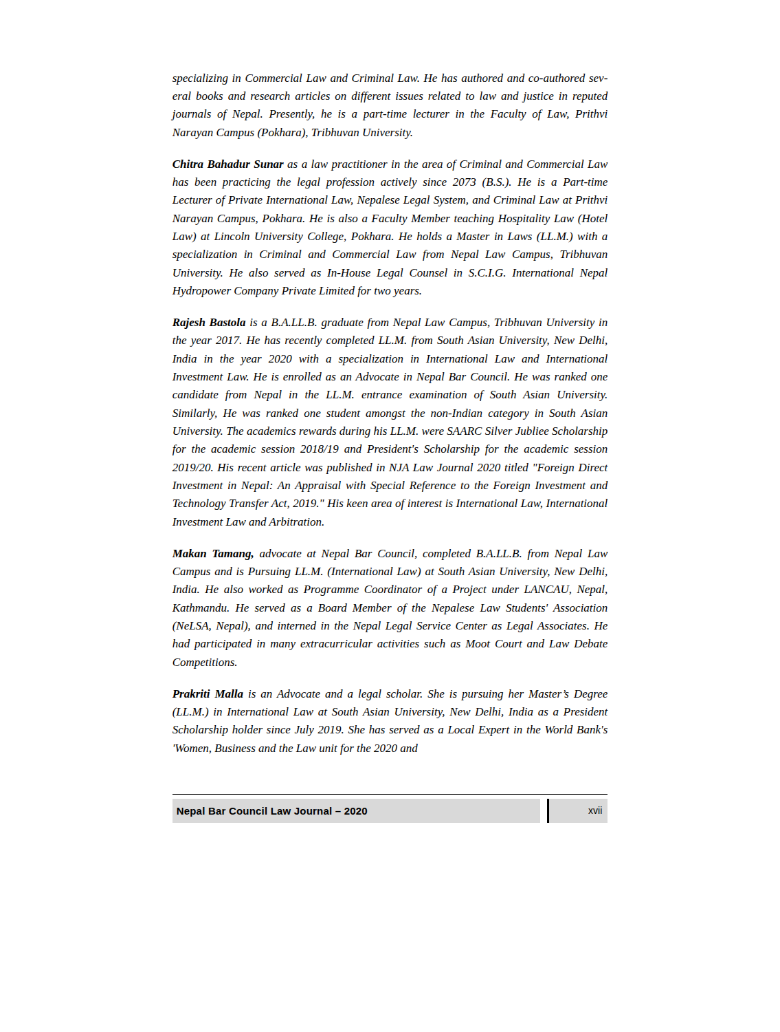specializing in Commercial Law and Criminal Law. He has authored and co-authored several books and research articles on different issues related to law and justice in reputed journals of Nepal. Presently, he is a part-time lecturer in the Faculty of Law, Prithvi Narayan Campus (Pokhara), Tribhuvan University.
Chitra Bahadur Sunar as a law practitioner in the area of Criminal and Commercial Law has been practicing the legal profession actively since 2073 (B.S.). He is a Part-time Lecturer of Private International Law, Nepalese Legal System, and Criminal Law at Prithvi Narayan Campus, Pokhara. He is also a Faculty Member teaching Hospitality Law (Hotel Law) at Lincoln University College, Pokhara. He holds a Master in Laws (LL.M.) with a specialization in Criminal and Commercial Law from Nepal Law Campus, Tribhuvan University. He also served as In-House Legal Counsel in S.C.I.G. International Nepal Hydropower Company Private Limited for two years.
Rajesh Bastola is a B.A.LL.B. graduate from Nepal Law Campus, Tribhuvan University in the year 2017. He has recently completed LL.M. from South Asian University, New Delhi, India in the year 2020 with a specialization in International Law and International Investment Law. He is enrolled as an Advocate in Nepal Bar Council. He was ranked one candidate from Nepal in the LL.M. entrance examination of South Asian University. Similarly, He was ranked one student amongst the non-Indian category in South Asian University. The academics rewards during his LL.M. were SAARC Silver Jubliee Scholarship for the academic session 2018/19 and President's Scholarship for the academic session 2019/20. His recent article was published in NJA Law Journal 2020 titled "Foreign Direct Investment in Nepal: An Appraisal with Special Reference to the Foreign Investment and Technology Transfer Act, 2019." His keen area of interest is International Law, International Investment Law and Arbitration.
Makan Tamang, advocate at Nepal Bar Council, completed B.A.LL.B. from Nepal Law Campus and is Pursuing LL.M. (International Law) at South Asian University, New Delhi, India. He also worked as Programme Coordinator of a Project under LANCAU, Nepal, Kathmandu. He served as a Board Member of the Nepalese Law Students' Association (NeLSA, Nepal), and interned in the Nepal Legal Service Center as Legal Associates. He had participated in many extracurricular activities such as Moot Court and Law Debate Competitions.
Prakriti Malla is an Advocate and a legal scholar. She is pursuing her Master’s Degree (LL.M.) in International Law at South Asian University, New Delhi, India as a President Scholarship holder since July 2019. She has served as a Local Expert in the World Bank's 'Women, Business and the Law unit for the 2020 and
Nepal Bar Council Law Journal – 2020
xvii